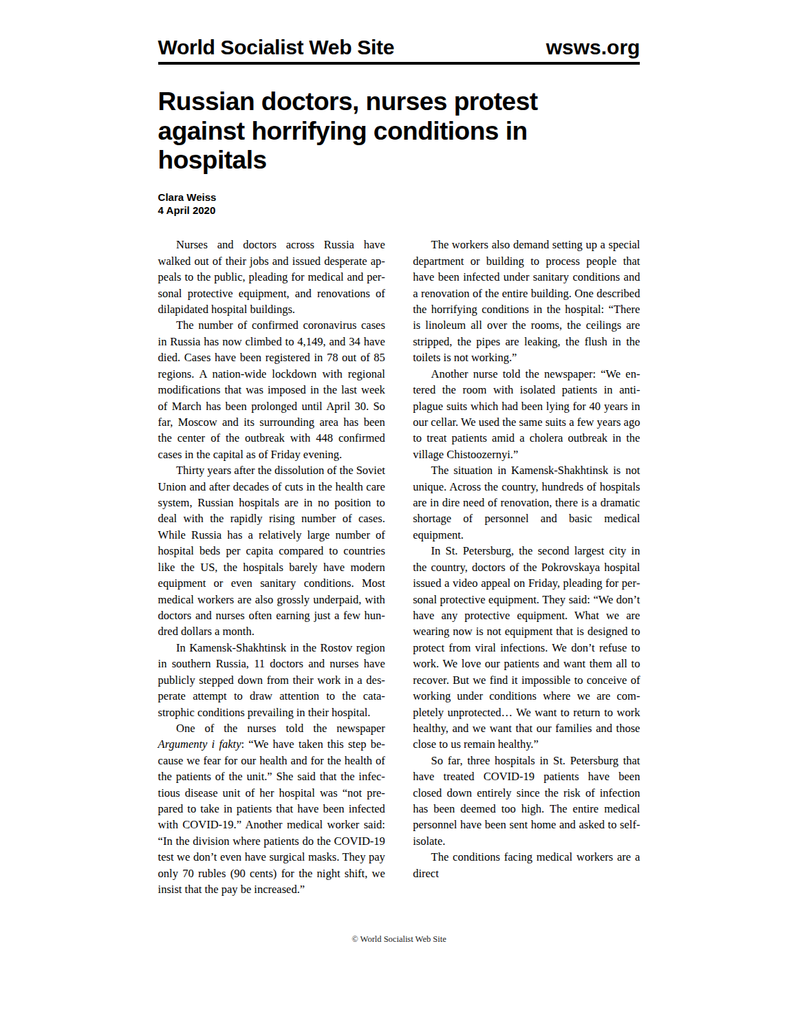World Socialist Web Site
wsws.org
Russian doctors, nurses protest against horrifying conditions in hospitals
Clara Weiss 4 April 2020
Nurses and doctors across Russia have walked out of their jobs and issued desperate appeals to the public, pleading for medical and personal protective equipment, and renovations of dilapidated hospital buildings.
The number of confirmed coronavirus cases in Russia has now climbed to 4,149, and 34 have died. Cases have been registered in 78 out of 85 regions. A nation-wide lockdown with regional modifications that was imposed in the last week of March has been prolonged until April 30. So far, Moscow and its surrounding area has been the center of the outbreak with 448 confirmed cases in the capital as of Friday evening.
Thirty years after the dissolution of the Soviet Union and after decades of cuts in the health care system, Russian hospitals are in no position to deal with the rapidly rising number of cases. While Russia has a relatively large number of hospital beds per capita compared to countries like the US, the hospitals barely have modern equipment or even sanitary conditions. Most medical workers are also grossly underpaid, with doctors and nurses often earning just a few hundred dollars a month.
In Kamensk-Shakhtinsk in the Rostov region in southern Russia, 11 doctors and nurses have publicly stepped down from their work in a desperate attempt to draw attention to the catastrophic conditions prevailing in their hospital.
One of the nurses told the newspaper Argumenty i fakty: “We have taken this step because we fear for our health and for the health of the patients of the unit.” She said that the infectious disease unit of her hospital was “not prepared to take in patients that have been infected with COVID-19.” Another medical worker said: “In the division where patients do the COVID-19 test we don’t even have surgical masks. They pay only 70 rubles (90 cents) for the night shift, we insist that the pay be increased.”
The workers also demand setting up a special department or building to process people that have been infected under sanitary conditions and a renovation of the entire building. One described the horrifying conditions in the hospital: “There is linoleum all over the rooms, the ceilings are stripped, the pipes are leaking, the flush in the toilets is not working.”
Another nurse told the newspaper: “We entered the room with isolated patients in anti-plague suits which had been lying for 40 years in our cellar. We used the same suits a few years ago to treat patients amid a cholera outbreak in the village Chistoozernyi.”
The situation in Kamensk-Shakhtinsk is not unique. Across the country, hundreds of hospitals are in dire need of renovation, there is a dramatic shortage of personnel and basic medical equipment.
In St. Petersburg, the second largest city in the country, doctors of the Pokrovskaya hospital issued a video appeal on Friday, pleading for personal protective equipment. They said: “We don’t have any protective equipment. What we are wearing now is not equipment that is designed to protect from viral infections. We don’t refuse to work. We love our patients and want them all to recover. But we find it impossible to conceive of working under conditions where we are completely unprotected… We want to return to work healthy, and we want that our families and those close to us remain healthy.”
So far, three hospitals in St. Petersburg that have treated COVID-19 patients have been closed down entirely since the risk of infection has been deemed too high. The entire medical personnel have been sent home and asked to self-isolate.
The conditions facing medical workers are a direct
© World Socialist Web Site